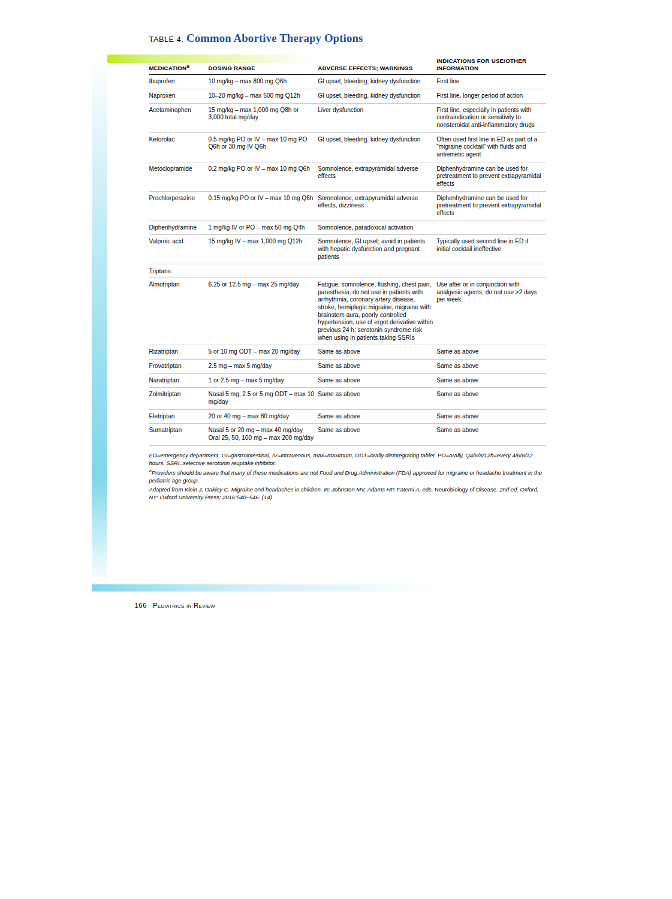TABLE 4. Common Abortive Therapy Options
| MEDICATION a | DOSING RANGE | ADVERSE EFFECTS; WARNINGS | INDICATIONS FOR USE/OTHER INFORMATION |
| --- | --- | --- | --- |
| Ibuprofen | 10 mg/kg – max 800 mg Q6h | GI upset, bleeding, kidney dysfunction | First line |
| Naproxen | 10–20 mg/kg – max 500 mg Q12h | GI upset, bleeding, kidney dysfunction | First line, longer period of action |
| Acetaminophen | 15 mg/kg – max 1,000 mg Q8h or 3,000 total mg/day | Liver dysfunction | First line, especially in patients with contraindication or sensitivity to nonsteroidal anti-inflammatory drugs |
| Ketorolac | 0.5 mg/kg PO or IV – max 10 mg PO Q6h or 30 mg IV Q6h | GI upset, bleeding, kidney dysfunction | Often used first line in ED as part of a “migraine cocktail” with fluids and antiemetic agent |
| Metoclopramide | 0.2 mg/kg PO or IV – max 10 mg Q6h | Somnolence, extrapyramidal adverse effects | Diphenhydramine can be used for pretreatment to prevent extrapyramidal effects |
| Prochlorperazine | 0.15 mg/kg PO or IV – max 10 mg Q6h | Somnolence, extrapyramidal adverse effects, dizziness | Diphenhydramine can be used for pretreatment to prevent extrapyramidal effects |
| Diphenhydramine | 1 mg/kg IV or PO – max 50 mg Q4h | Somnolence, paradoxical activation | |
| Valproic acid | 15 mg/kg IV – max 1,000 mg Q12h | Somnolence, GI upset; avoid in patients with hepatic dysfunction and pregnant patients | Typically used second line in ED if initial cocktail ineffective |
| Triptans |
| Almotriptan | 6.25 or 12.5 mg – max 25 mg/day | Fatigue, somnolence, flushing, chest pain, paresthesia; do not use in patients with arrhythmia, coronary artery disease, stroke, hemiplegic migraine, migraine with brainstem aura, poorly controlled hypertension, use of ergot derivative within previous 24 h; serotonin syndrome risk when using in patients taking SSRIs | Use after or in conjunction with analgesic agents; do not use >2 days per week |
| Rizatriptan | 5 or 10 mg ODT – max 20 mg/day | Same as above | Same as above |
| Frovatriptan | 2.5 mg – max 5 mg/day | Same as above | Same as above |
| Naratriptan | 1 or 2.5 mg – max 5 mg/day | Same as above | Same as above |
| Zolmitriptan | Nasal 5 mg, 2.5 or 5 mg ODT – max 10 mg/day | Same as above | Same as above |
| Eletriptan | 20 or 40 mg – max 80 mg/day | Same as above | Same as above |
| Sumatriptan | Nasal 5 or 20 mg – max 40 mg/day Oral 25, 50, 100 mg – max 200 mg/day | Same as above | Same as above |
ED=emergency department, GI=gastrointestinal, IV=intravenous, max=maximum, ODT=orally disintegrating tablet, PO=orally, Q4/6/8/12h=every 4/6/8/12 hours, SSRI=selective serotonin reuptake inhibitor.
aProviders should be aware that many of these medications are not Food and Drug Administration (FDA) approved for migraine or headache treatment in the pediatric age group.
Adapted from Klein J, Oakley C. Migraine and headaches in children. In: Johnston MV, Adams HP, Fatemi A, eds. Neurobiology of Disease. 2nd ed. Oxford, NY: Oxford University Press; 2016:540–546. (14)
166 Pediatrics in Review